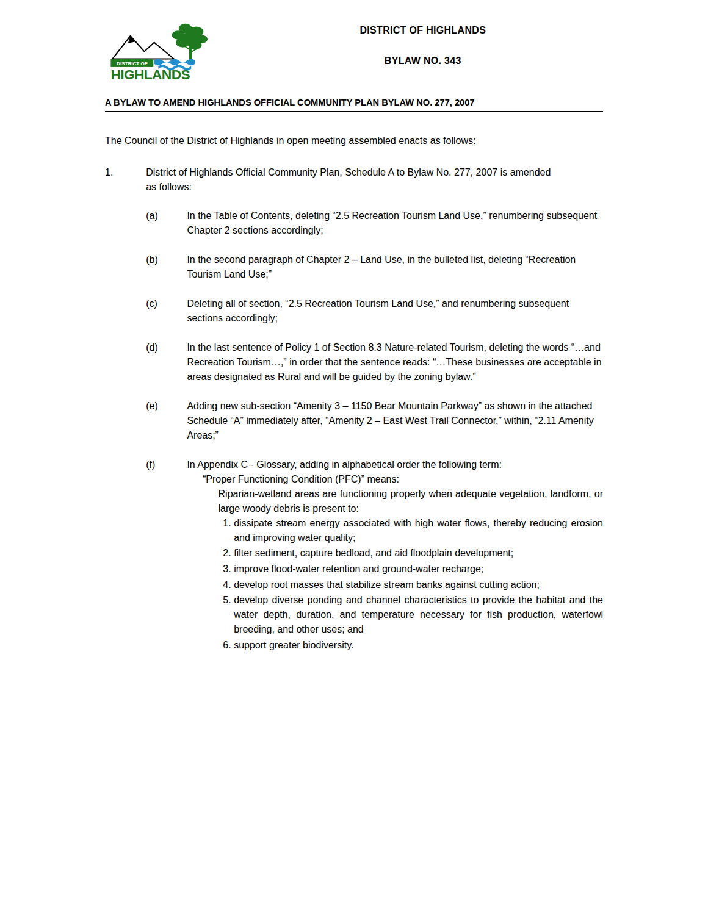District of Highlands crest with trees, mountains and water DISTRICT OF HIGHLANDS
DISTRICT OF HIGHLANDS
BYLAW NO. 343
A BYLAW TO AMEND HIGHLANDS OFFICIAL COMMUNITY PLAN BYLAW NO. 277, 2007
The Council of the District of Highlands in open meeting assembled enacts as follows:
1. District of Highlands Official Community Plan, Schedule A to Bylaw No. 277, 2007 is amended
as follows:
(a) In the Table of Contents, deleting “2.5 Recreation Tourism Land Use,” renumbering subsequent Chapter 2 sections accordingly;
(b) In the second paragraph of Chapter 2 – Land Use, in the bulleted list, deleting “Recreation Tourism Land Use;”
(c) Deleting all of section, “2.5 Recreation Tourism Land Use,” and renumbering subsequent sections accordingly;
(d) In the last sentence of Policy 1 of Section 8.3 Nature-related Tourism, deleting the words “…and Recreation Tourism…,” in order that the sentence reads: “…These businesses are acceptable in areas designated as Rural and will be guided by the zoning bylaw.”
(e) Adding new sub-section “Amenity 3 – 1150 Bear Mountain Parkway” as shown in the attached Schedule “A” immediately after, “Amenity 2 – East West Trail Connector,” within, “2.11 Amenity Areas;”
(f) In Appendix C - Glossary, adding in alphabetical order the following term:
“Proper Functioning Condition (PFC)” means:
Riparian-wetland areas are functioning properly when adequate vegetation, landform, or large woody debris is present to:
dissipate stream energy associated with high water flows, thereby reducing erosion and improving water quality;
filter sediment, capture bedload, and aid floodplain development;
improve flood-water retention and ground-water recharge;
develop root masses that stabilize stream banks against cutting action;
develop diverse ponding and channel characteristics to provide the habitat and the water depth, duration, and temperature necessary for fish production, waterfowl breeding, and other uses; and
support greater biodiversity.